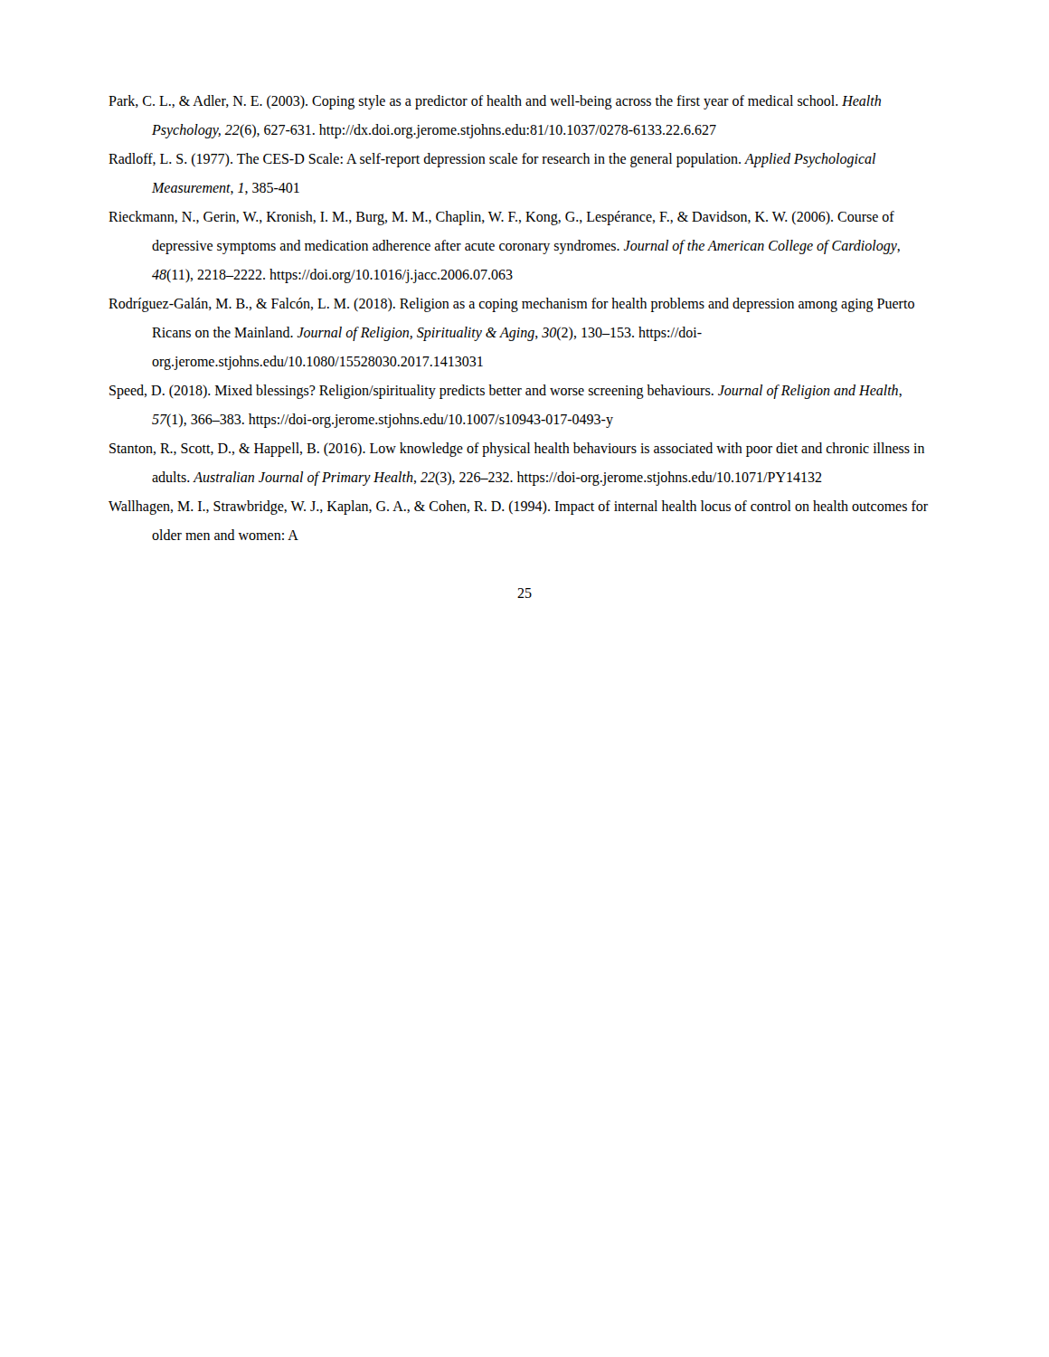Park, C. L., & Adler, N. E. (2003). Coping style as a predictor of health and well-being across the first year of medical school. Health Psychology, 22(6), 627-631. http://dx.doi.org.jerome.stjohns.edu:81/10.1037/0278-6133.22.6.627
Radloff, L. S. (1977). The CES-D Scale: A self-report depression scale for research in the general population. Applied Psychological Measurement, 1, 385-401
Rieckmann, N., Gerin, W., Kronish, I. M., Burg, M. M., Chaplin, W. F., Kong, G., Lespérance, F., & Davidson, K. W. (2006). Course of depressive symptoms and medication adherence after acute coronary syndromes. Journal of the American College of Cardiology, 48(11), 2218–2222. https://doi.org/10.1016/j.jacc.2006.07.063
Rodríguez-Galán, M. B., & Falcón, L. M. (2018). Religion as a coping mechanism for health problems and depression among aging Puerto Ricans on the Mainland. Journal of Religion, Spirituality & Aging, 30(2), 130–153. https://doi-org.jerome.stjohns.edu/10.1080/15528030.2017.1413031
Speed, D. (2018). Mixed blessings? Religion/spirituality predicts better and worse screening behaviours. Journal of Religion and Health, 57(1), 366–383. https://doi-org.jerome.stjohns.edu/10.1007/s10943-017-0493-y
Stanton, R., Scott, D., & Happell, B. (2016). Low knowledge of physical health behaviours is associated with poor diet and chronic illness in adults. Australian Journal of Primary Health, 22(3), 226–232. https://doi-org.jerome.stjohns.edu/10.1071/PY14132
Wallhagen, M. I., Strawbridge, W. J., Kaplan, G. A., & Cohen, R. D. (1994). Impact of internal health locus of control on health outcomes for older men and women: A
25